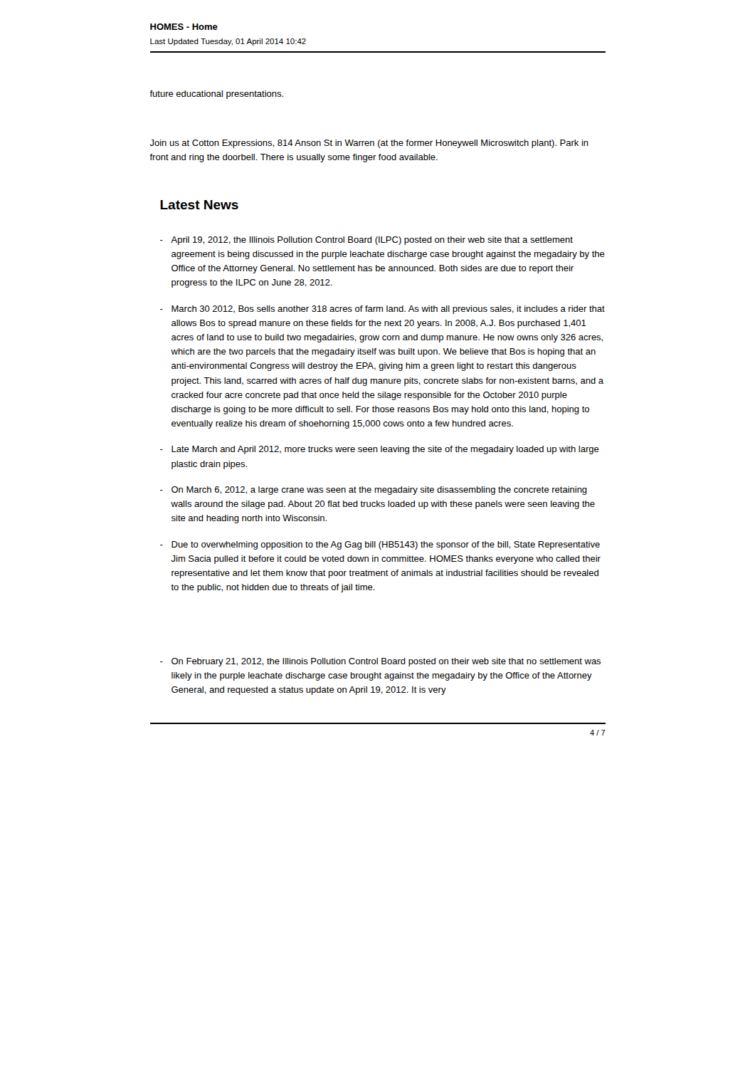HOMES - Home
Last Updated Tuesday, 01 April 2014 10:42
future educational presentations.
Join us at Cotton Expressions, 814 Anson St in Warren (at the former Honeywell Microswitch plant). Park in front and ring the doorbell. There is usually some finger food available.
Latest News
April 19, 2012, the Illinois Pollution Control Board (ILPC) posted on their web site that a settlement agreement is being discussed in the purple leachate discharge case brought against the megadairy by the Office of the Attorney General. No settlement has be announced. Both sides are due to report their progress to the ILPC on June 28, 2012.
March 30 2012, Bos sells another 318 acres of farm land. As with all previous sales, it includes a rider that allows Bos to spread manure on these fields for the next 20 years. In 2008, A.J. Bos purchased 1,401 acres of land to use to build two megadairies, grow corn and dump manure. He now owns only 326 acres, which are the two parcels that the megadairy itself was built upon. We believe that Bos is hoping that an anti-environmental Congress will destroy the EPA, giving him a green light to restart this dangerous project. This land, scarred with acres of half dug manure pits, concrete slabs for non-existent barns, and a cracked four acre concrete pad that once held the silage responsible for the October 2010 purple discharge is going to be more difficult to sell. For those reasons Bos may hold onto this land, hoping to eventually realize his dream of shoehorning 15,000 cows onto a few hundred acres.
Late March and April 2012, more trucks were seen leaving the site of the megadairy loaded up with large plastic drain pipes.
On March 6, 2012, a large crane was seen at the megadairy site disassembling the concrete retaining walls around the silage pad. About 20 flat bed trucks loaded up with these panels were seen leaving the site and heading north into Wisconsin.
Due to overwhelming opposition to the Ag Gag bill (HB5143) the sponsor of the bill, State Representative Jim Sacia pulled it before it could be voted down in committee. HOMES thanks everyone who called their representative and let them know that poor treatment of animals at industrial facilities should be revealed to the public, not hidden due to threats of jail time.
On February 21, 2012, the Illinois Pollution Control Board posted on their web site that no settlement was likely in the purple leachate discharge case brought against the megadairy by the Office of the Attorney General, and requested a status update on April 19, 2012. It is very
4 / 7